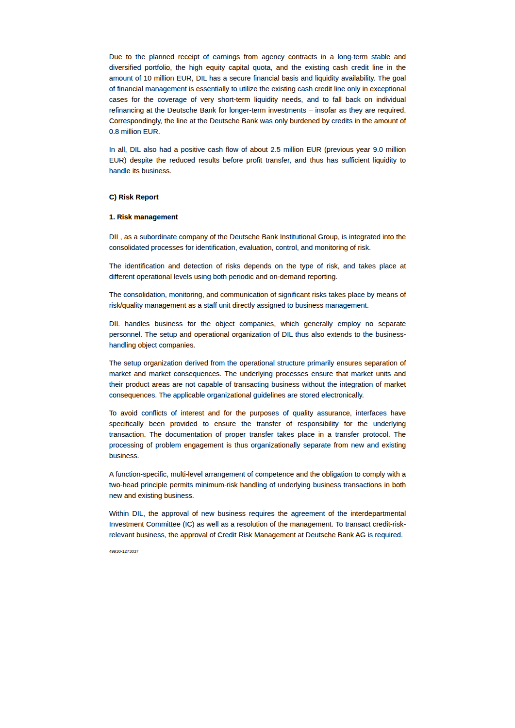Due to the planned receipt of earnings from agency contracts in a long-term stable and diversified portfolio, the high equity capital quota, and the existing cash credit line in the amount of 10 million EUR, DIL has a secure financial basis and liquidity availability. The goal of financial management is essentially to utilize the existing cash credit line only in exceptional cases for the coverage of very short-term liquidity needs, and to fall back on individual refinancing at the Deutsche Bank for longer-term investments – insofar as they are required. Correspondingly, the line at the Deutsche Bank was only burdened by credits in the amount of 0.8 million EUR.
In all, DIL also had a positive cash flow of about 2.5 million EUR (previous year 9.0 million EUR) despite the reduced results before profit transfer, and thus has sufficient liquidity to handle its business.
C) Risk Report
1. Risk management
DIL, as a subordinate company of the Deutsche Bank Institutional Group, is integrated into the consolidated processes for identification, evaluation, control, and monitoring of risk.
The identification and detection of risks depends on the type of risk, and takes place at different operational levels using both periodic and on-demand reporting.
The consolidation, monitoring, and communication of significant risks takes place by means of risk/quality management as a staff unit directly assigned to business management.
DIL handles business for the object companies, which generally employ no separate personnel. The setup and operational organization of DIL thus also extends to the business-handling object companies.
The setup organization derived from the operational structure primarily ensures separation of market and market consequences. The underlying processes ensure that market units and their product areas are not capable of transacting business without the integration of market consequences. The applicable organizational guidelines are stored electronically.
To avoid conflicts of interest and for the purposes of quality assurance, interfaces have specifically been provided to ensure the transfer of responsibility for the underlying transaction. The documentation of proper transfer takes place in a transfer protocol. The processing of problem engagement is thus organizationally separate from new and existing business.
A function-specific, multi-level arrangement of competence and the obligation to comply with a two-head principle permits minimum-risk handling of underlying business transactions in both new and existing business.
Within DIL, the approval of new business requires the agreement of the interdepartmental Investment Committee (IC) as well as a resolution of the management. To transact credit-risk-relevant business, the approval of Credit Risk Management at Deutsche Bank AG is required.
49930-1273037